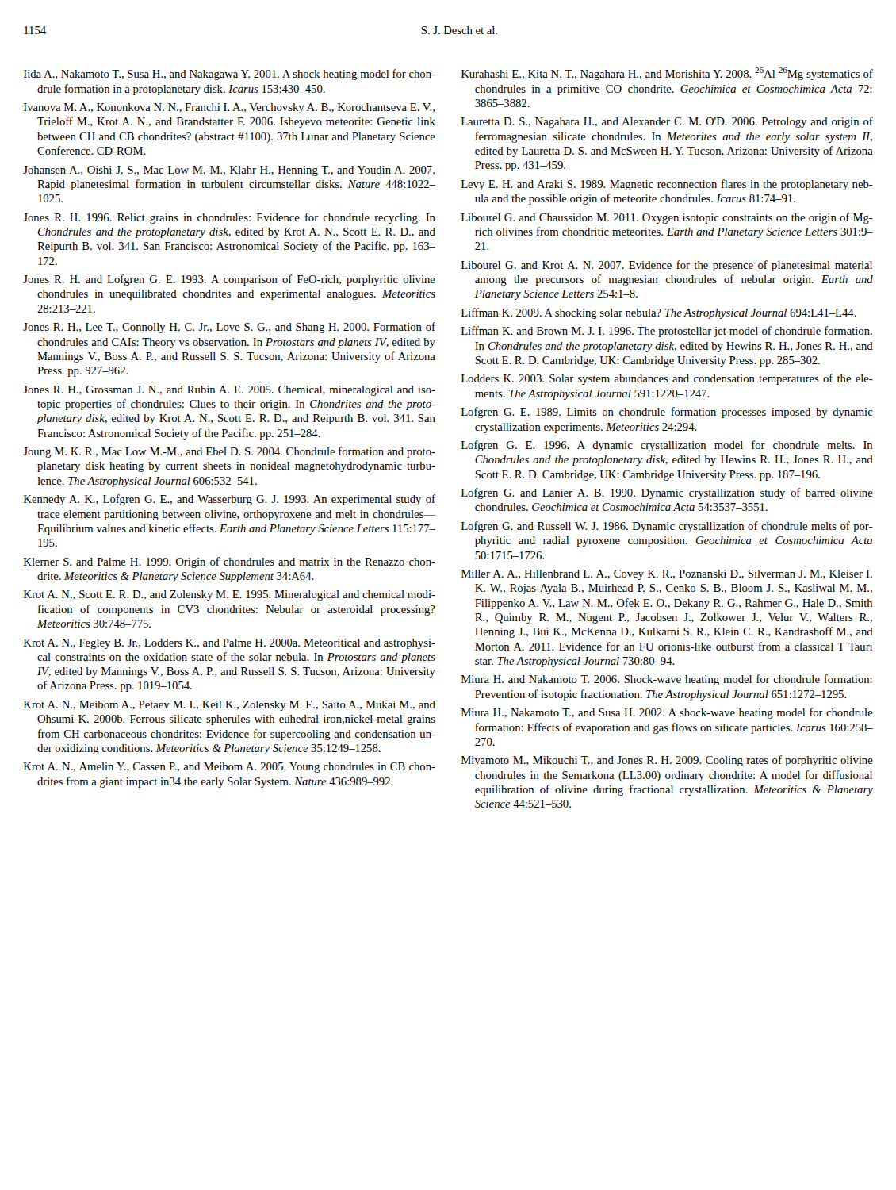1154
S. J. Desch et al.
Iida A., Nakamoto T., Susa H., and Nakagawa Y. 2001. A shock heating model for chondrule formation in a protoplanetary disk. Icarus 153:430–450.
Ivanova M. A., Kononkova N. N., Franchi I. A., Verchovsky A. B., Korochantseva E. V., Trieloff M., Krot A. N., and Brandstatter F. 2006. Isheyevo meteorite: Genetic link between CH and CB chondrites? (abstract #1100). 37th Lunar and Planetary Science Conference. CD-ROM.
Johansen A., Oishi J. S., Mac Low M.-M., Klahr H., Henning T., and Youdin A. 2007. Rapid planetesimal formation in turbulent circumstellar disks. Nature 448:1022–1025.
Jones R. H. 1996. Relict grains in chondrules: Evidence for chondrule recycling. In Chondrules and the protoplanetary disk, edited by Krot A. N., Scott E. R. D., and Reipurth B. vol. 341. San Francisco: Astronomical Society of the Pacific. pp. 163–172.
Jones R. H. and Lofgren G. E. 1993. A comparison of FeO-rich, porphyritic olivine chondrules in unequilibrated chondrites and experimental analogues. Meteoritics 28:213–221.
Jones R. H., Lee T., Connolly H. C. Jr., Love S. G., and Shang H. 2000. Formation of chondrules and CAIs: Theory vs observation. In Protostars and planets IV, edited by Mannings V., Boss A. P., and Russell S. S. Tucson, Arizona: University of Arizona Press. pp. 927–962.
Jones R. H., Grossman J. N., and Rubin A. E. 2005. Chemical, mineralogical and isotopic properties of chondrules: Clues to their origin. In Chondrites and the protoplanetary disk, edited by Krot A. N., Scott E. R. D., and Reipurth B. vol. 341. San Francisco: Astronomical Society of the Pacific. pp. 251–284.
Joung M. K. R., Mac Low M.-M., and Ebel D. S. 2004. Chondrule formation and protoplanetary disk heating by current sheets in nonideal magnetohydrodynamic turbulence. The Astrophysical Journal 606:532–541.
Kennedy A. K., Lofgren G. E., and Wasserburg G. J. 1993. An experimental study of trace element partitioning between olivine, orthopyroxene and melt in chondrules—Equilibrium values and kinetic effects. Earth and Planetary Science Letters 115:177–195.
Klerner S. and Palme H. 1999. Origin of chondrules and matrix in the Renazzo chondrite. Meteoritics & Planetary Science Supplement 34:A64.
Krot A. N., Scott E. R. D., and Zolensky M. E. 1995. Mineralogical and chemical modification of components in CV3 chondrites: Nebular or asteroidal processing? Meteoritics 30:748–775.
Krot A. N., Fegley B. Jr., Lodders K., and Palme H. 2000a. Meteoritical and astrophysical constraints on the oxidation state of the solar nebula. In Protostars and planets IV, edited by Mannings V., Boss A. P., and Russell S. S. Tucson, Arizona: University of Arizona Press. pp. 1019–1054.
Krot A. N., Meibom A., Petaev M. I., Keil K., Zolensky M. E., Saito A., Mukai M., and Ohsumi K. 2000b. Ferrous silicate spherules with euhedral iron,nickel-metal grains from CH carbonaceous chondrites: Evidence for supercooling and condensation under oxidizing conditions. Meteoritics & Planetary Science 35:1249–1258.
Krot A. N., Amelin Y., Cassen P., and Meibom A. 2005. Young chondrules in CB chondrites from a giant impact in34 the early Solar System. Nature 436:989–992.
Kurahashi E., Kita N. T., Nagahara H., and Morishita Y. 2008. 26Al 26Mg systematics of chondrules in a primitive CO chondrite. Geochimica et Cosmochimica Acta 72: 3865–3882.
Lauretta D. S., Nagahara H., and Alexander C. M. O'D. 2006. Petrology and origin of ferromagnesian silicate chondrules. In Meteorites and the early solar system II, edited by Lauretta D. S. and McSween H. Y. Tucson, Arizona: University of Arizona Press. pp. 431–459.
Levy E. H. and Araki S. 1989. Magnetic reconnection flares in the protoplanetary nebula and the possible origin of meteorite chondrules. Icarus 81:74–91.
Libourel G. and Chaussidon M. 2011. Oxygen isotopic constraints on the origin of Mg-rich olivines from chondritic meteorites. Earth and Planetary Science Letters 301:9–21.
Libourel G. and Krot A. N. 2007. Evidence for the presence of planetesimal material among the precursors of magnesian chondrules of nebular origin. Earth and Planetary Science Letters 254:1–8.
Liffman K. 2009. A shocking solar nebula? The Astrophysical Journal 694:L41–L44.
Liffman K. and Brown M. J. I. 1996. The protostellar jet model of chondrule formation. In Chondrules and the protoplanetary disk, edited by Hewins R. H., Jones R. H., and Scott E. R. D. Cambridge, UK: Cambridge University Press. pp. 285–302.
Lodders K. 2003. Solar system abundances and condensation temperatures of the elements. The Astrophysical Journal 591:1220–1247.
Lofgren G. E. 1989. Limits on chondrule formation processes imposed by dynamic crystallization experiments. Meteoritics 24:294.
Lofgren G. E. 1996. A dynamic crystallization model for chondrule melts. In Chondrules and the protoplanetary disk, edited by Hewins R. H., Jones R. H., and Scott E. R. D. Cambridge, UK: Cambridge University Press. pp. 187–196.
Lofgren G. and Lanier A. B. 1990. Dynamic crystallization study of barred olivine chondrules. Geochimica et Cosmochimica Acta 54:3537–3551.
Lofgren G. and Russell W. J. 1986. Dynamic crystallization of chondrule melts of porphyritic and radial pyroxene composition. Geochimica et Cosmochimica Acta 50:1715–1726.
Miller A. A., Hillenbrand L. A., Covey K. R., Poznanski D., Silverman J. M., Kleiser I. K. W., Rojas-Ayala B., Muirhead P. S., Cenko S. B., Bloom J. S., Kasliwal M. M., Filippenko A. V., Law N. M., Ofek E. O., Dekany R. G., Rahmer G., Hale D., Smith R., Quimby R. M., Nugent P., Jacobsen J., Zolkower J., Velur V., Walters R., Henning J., Bui K., McKenna D., Kulkarni S. R., Klein C. R., Kandrashoff M., and Morton A. 2011. Evidence for an FU orionis-like outburst from a classical T Tauri star. The Astrophysical Journal 730:80–94.
Miura H. and Nakamoto T. 2006. Shock-wave heating model for chondrule formation: Prevention of isotopic fractionation. The Astrophysical Journal 651:1272–1295.
Miura H., Nakamoto T., and Susa H. 2002. A shock-wave heating model for chondrule formation: Effects of evaporation and gas flows on silicate particles. Icarus 160:258–270.
Miyamoto M., Mikouchi T., and Jones R. H. 2009. Cooling rates of porphyritic olivine chondrules in the Semarkona (LL3.00) ordinary chondrite: A model for diffusional equilibration of olivine during fractional crystallization. Meteoritics & Planetary Science 44:521–530.